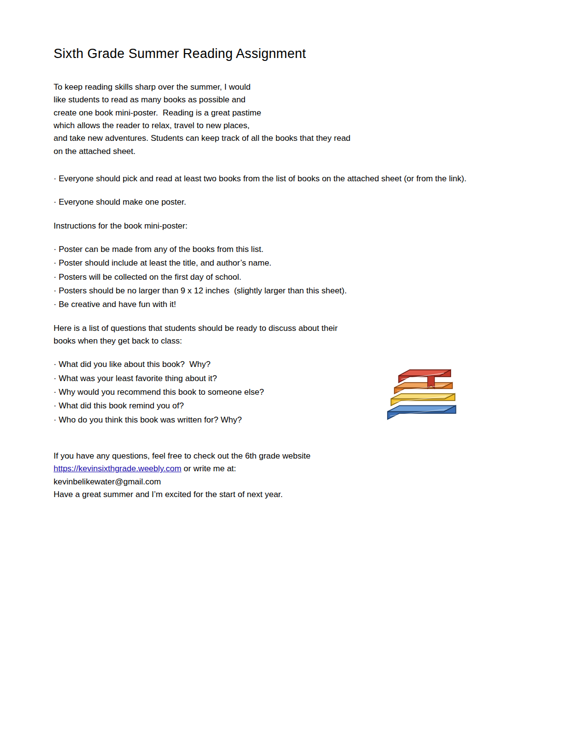Sixth Grade Summer Reading Assignment
To keep reading skills sharp over the summer, I would
like students to read as many books as possible and
create one book mini-poster. Reading is a great pastime
which allows the reader to relax, travel to new places,
and take new adventures. Students can keep track of all the books that they read
on the attached sheet.
Everyone should pick and read at least two books from the list of books on the attached sheet (or from the link).
Everyone should make one poster.
Instructions for the book mini-poster:
Poster can be made from any of the books from this list.
Poster should include at least the title, and author’s name.
Posters will be collected on the first day of school.
Posters should be no larger than 9 x 12 inches (slightly larger than this sheet).
Be creative and have fun with it!
Here is a list of questions that students should be ready to discuss about their
books when they get back to class:
What did you like about this book? Why?
What was your least favorite thing about it?
Why would you recommend this book to someone else?
What did this book remind you of?
Who do you think this book was written for? Why?
If you have any questions, feel free to check out the 6th grade website
https://kevinsixthgrade.weebly.com or write me at:
kevinbelikewater@gmail.com
Have a great summer and I’m excited for the start of next year.